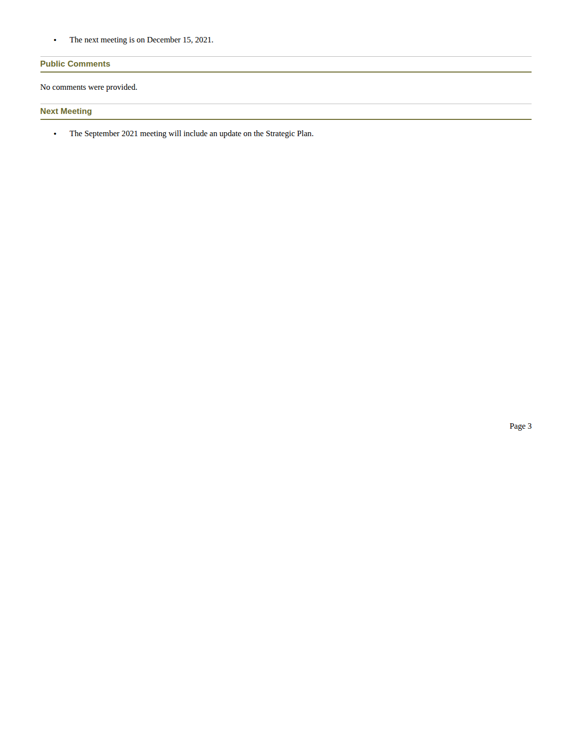The next meeting is on December 15, 2021.
Public Comments
No comments were provided.
Next Meeting
The September 2021 meeting will include an update on the Strategic Plan.
Page 3